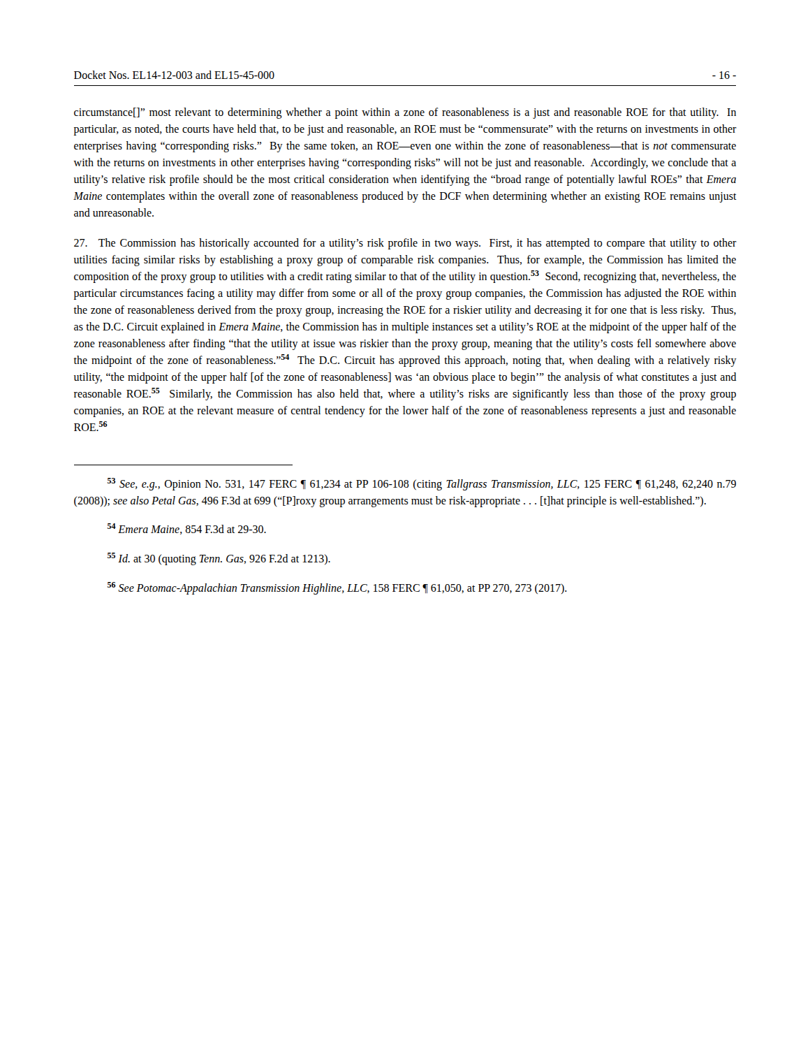Docket Nos. EL14-12-003 and EL15-45-000 - 16 -
circumstance[]” most relevant to determining whether a point within a zone of reasonableness is a just and reasonable ROE for that utility. In particular, as noted, the courts have held that, to be just and reasonable, an ROE must be “commensurate” with the returns on investments in other enterprises having “corresponding risks.” By the same token, an ROE—even one within the zone of reasonableness—that is not commensurate with the returns on investments in other enterprises having “corresponding risks” will not be just and reasonable. Accordingly, we conclude that a utility’s relative risk profile should be the most critical consideration when identifying the “broad range of potentially lawful ROEs” that Emera Maine contemplates within the overall zone of reasonableness produced by the DCF when determining whether an existing ROE remains unjust and unreasonable.
27. The Commission has historically accounted for a utility’s risk profile in two ways. First, it has attempted to compare that utility to other utilities facing similar risks by establishing a proxy group of comparable risk companies. Thus, for example, the Commission has limited the composition of the proxy group to utilities with a credit rating similar to that of the utility in question.53 Second, recognizing that, nevertheless, the particular circumstances facing a utility may differ from some or all of the proxy group companies, the Commission has adjusted the ROE within the zone of reasonableness derived from the proxy group, increasing the ROE for a riskier utility and decreasing it for one that is less risky. Thus, as the D.C. Circuit explained in Emera Maine, the Commission has in multiple instances set a utility’s ROE at the midpoint of the upper half of the zone reasonableness after finding “that the utility at issue was riskier than the proxy group, meaning that the utility’s costs fell somewhere above the midpoint of the zone of reasonableness.”54 The D.C. Circuit has approved this approach, noting that, when dealing with a relatively risky utility, “the midpoint of the upper half [of the zone of reasonableness] was ‘an obvious place to begin’” the analysis of what constitutes a just and reasonable ROE.55 Similarly, the Commission has also held that, where a utility’s risks are significantly less than those of the proxy group companies, an ROE at the relevant measure of central tendency for the lower half of the zone of reasonableness represents a just and reasonable ROE.56
53 See, e.g., Opinion No. 531, 147 FERC ¶ 61,234 at PP 106-108 (citing Tallgrass Transmission, LLC, 125 FERC ¶ 61,248, 62,240 n.79 (2008)); see also Petal Gas, 496 F.3d at 699 (“[P]roxy group arrangements must be risk-appropriate . . . [t]hat principle is well-established.”).
54 Emera Maine, 854 F.3d at 29-30.
55 Id. at 30 (quoting Tenn. Gas, 926 F.2d at 1213).
56 See Potomac-Appalachian Transmission Highline, LLC, 158 FERC ¶ 61,050, at PP 270, 273 (2017).